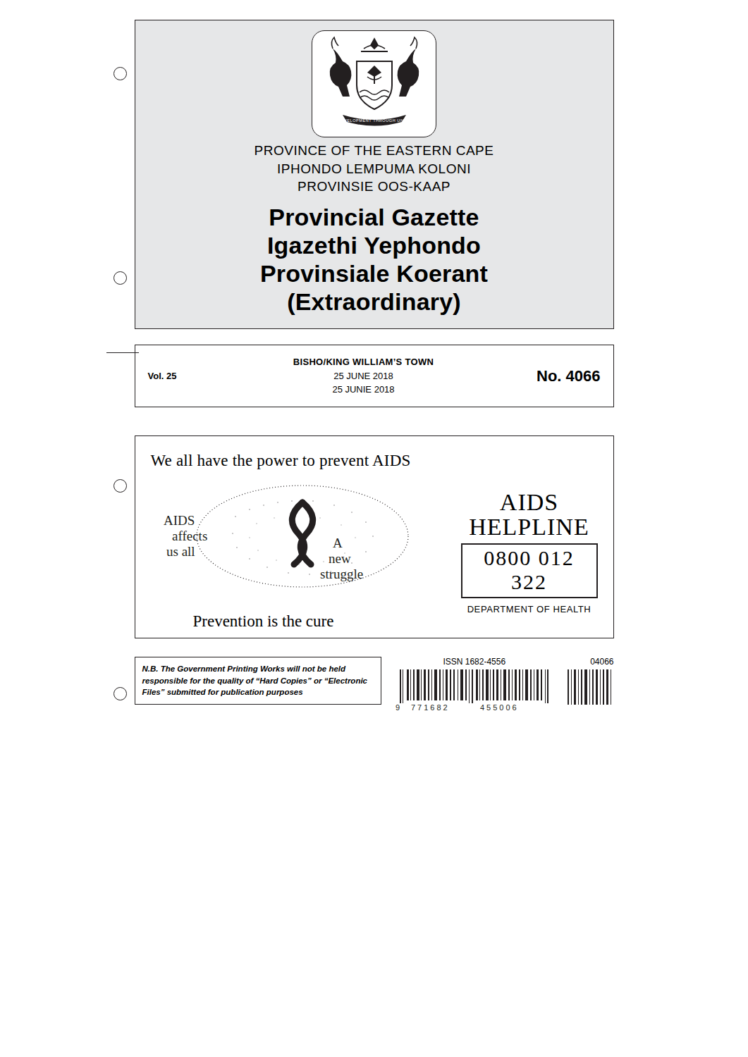DEVELOPMENT THROUGH UNITY
PROVINCE OF THE EASTERN CAPE
IPHONDO LEMPUMA KOLONI
PROVINSIE OOS-KAAP
Provincial Gazette Igazethi Yephondo Provinsiale Koerant (Extraordinary)
Vol. 25
BISHO/KING WILLIAM’S TOWN
25 JUNE 2018
25 JUNIE 2018
No. 4066
We all have the power to prevent AIDS
AIDS affects us all A new struggle
Prevention is the cure
AIDS
HELPLINE
0800 012 322
DEPARTMENT OF HEALTH
N.B. The Government Printing Works will not be held responsible for the quality of “Hard Copies” or “Electronic Files” submitted for publication purposes
ISSN 1682-4556 04066
9 771682 455006